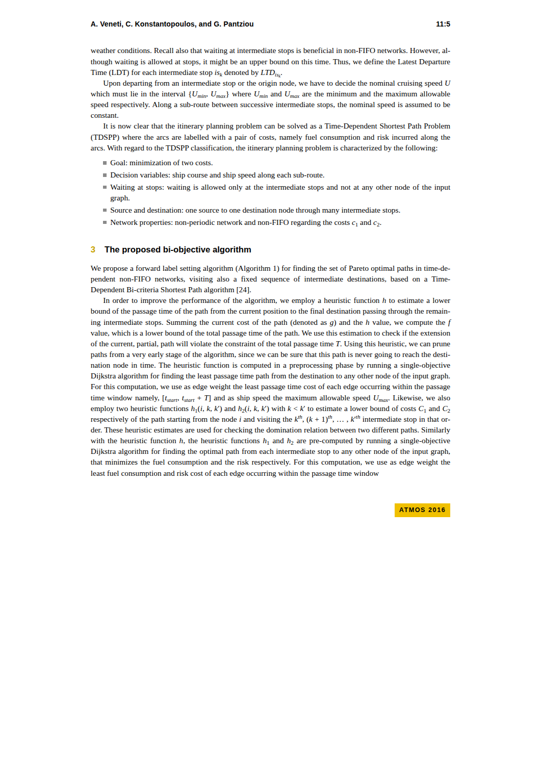A. Veneti, C. Konstantopoulos, and G. Pantziou
11:5
weather conditions. Recall also that waiting at intermediate stops is beneficial in non-FIFO networks. However, although waiting is allowed at stops, it might be an upper bound on this time. Thus, we define the Latest Departure Time (LDT) for each intermediate stop isk denoted by LTDisk.
Upon departing from an intermediate stop or the origin node, we have to decide the nominal cruising speed U which must lie in the interval {Umin, Umax} where Umin and Umax are the minimum and the maximum allowable speed respectively. Along a sub-route between successive intermediate stops, the nominal speed is assumed to be constant.
It is now clear that the itinerary planning problem can be solved as a Time-Dependent Shortest Path Problem (TDSPP) where the arcs are labelled with a pair of costs, namely fuel consumption and risk incurred along the arcs. With regard to the TDSPP classification, the itinerary planning problem is characterized by the following:
Goal: minimization of two costs.
Decision variables: ship course and ship speed along each sub-route.
Waiting at stops: waiting is allowed only at the intermediate stops and not at any other node of the input graph.
Source and destination: one source to one destination node through many intermediate stops.
Network properties: non-periodic network and non-FIFO regarding the costs c1 and c2.
3 The proposed bi-objective algorithm
We propose a forward label setting algorithm (Algorithm 1) for finding the set of Pareto optimal paths in time-dependent non-FIFO networks, visiting also a fixed sequence of intermediate destinations, based on a Time-Dependent Bi-criteria Shortest Path algorithm [24].
In order to improve the performance of the algorithm, we employ a heuristic function h to estimate a lower bound of the passage time of the path from the current position to the final destination passing through the remaining intermediate stops. Summing the current cost of the path (denoted as g) and the h value, we compute the f value, which is a lower bound of the total passage time of the path. We use this estimation to check if the extension of the current, partial, path will violate the constraint of the total passage time T. Using this heuristic, we can prune paths from a very early stage of the algorithm, since we can be sure that this path is never going to reach the destination node in time. The heuristic function is computed in a preprocessing phase by running a single-objective Dijkstra algorithm for finding the least passage time path from the destination to any other node of the input graph. For this computation, we use as edge weight the least passage time cost of each edge occurring within the passage time window namely, [tstart, tstart + T] and as ship speed the maximum allowable speed Umax. Likewise, we also employ two heuristic functions h1(i, k, k′) and h2(i, k, k′) with k < k′ to estimate a lower bound of costs C1 and C2 respectively of the path starting from the node i and visiting the kth, (k + 1)th, … , k′th intermediate stop in that order. These heuristic estimates are used for checking the domination relation between two different paths. Similarly with the heuristic function h, the heuristic functions h1 and h2 are pre-computed by running a single-objective Dijkstra algorithm for finding the optimal path from each intermediate stop to any other node of the input graph, that minimizes the fuel consumption and the risk respectively. For this computation, we use as edge weight the least fuel consumption and risk cost of each edge occurring within the passage time window
ATMOS 2016